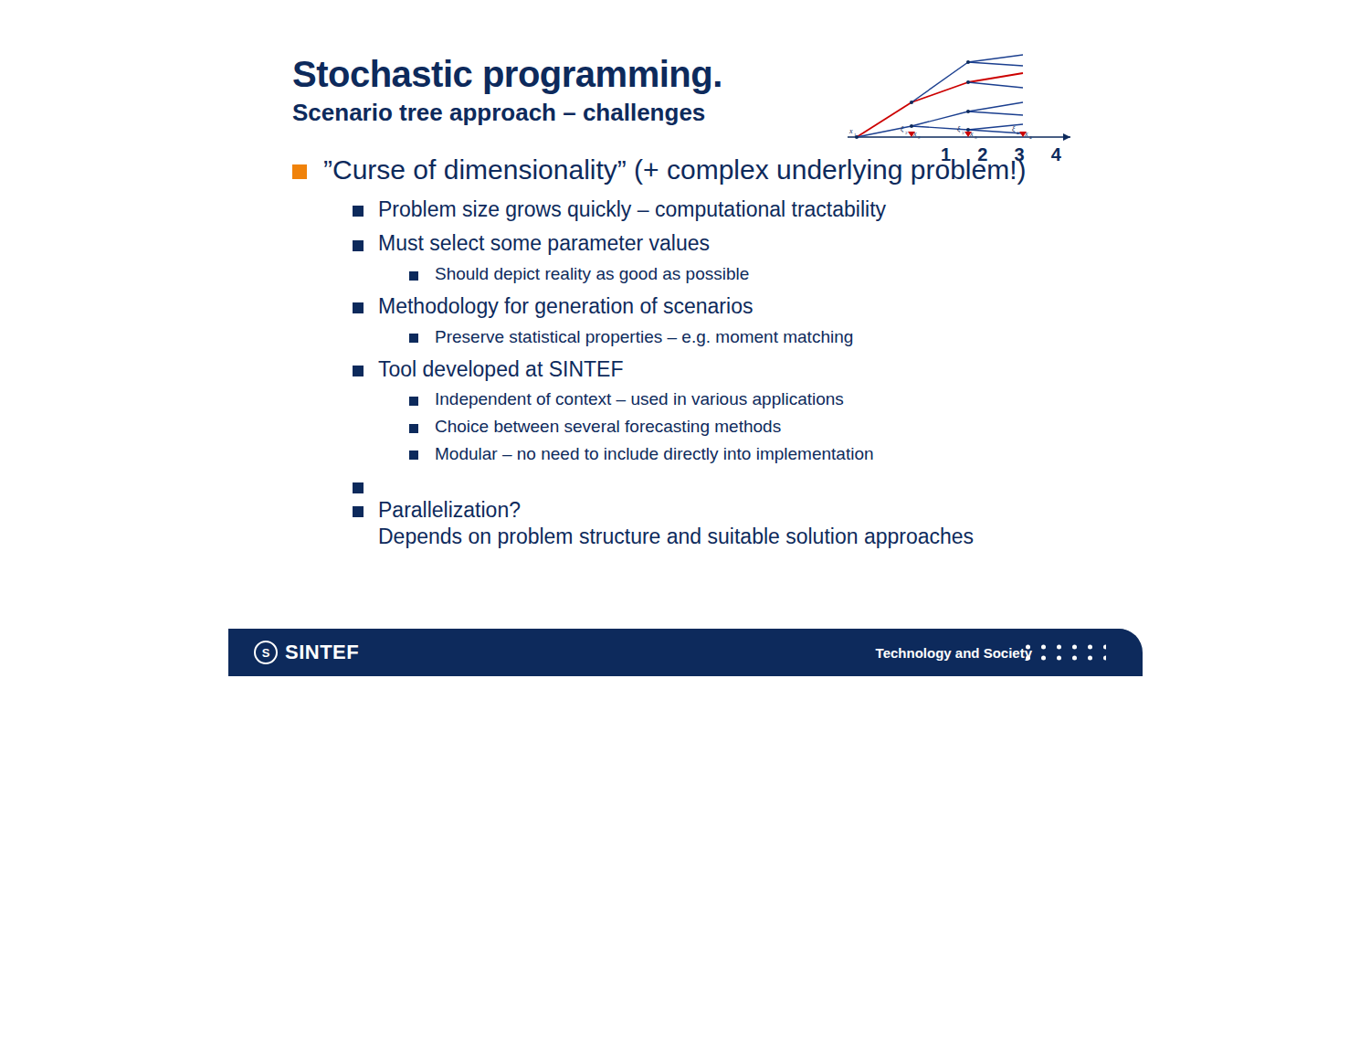Stochastic programming.
Scenario tree approach – challenges
x 1 ξ 2 x 2 ξ 3 x 3 ξ 4 x 4
1234
”Curse of dimensionality” (+ complex underlying problem!)
Problem size grows quickly – computational tractability
Must select some parameter values
Should depict reality as good as possible
Methodology for generation of scenarios
Preserve statistical properties – e.g. moment matching
Tool developed at SINTEF
Independent of context – used in various applications
Choice between several forecasting methods
Modular – no need to include directly into implementation
Parallelization?
Depends on problem structure and suitable solution approaches
S SINTEF
Technology and Society